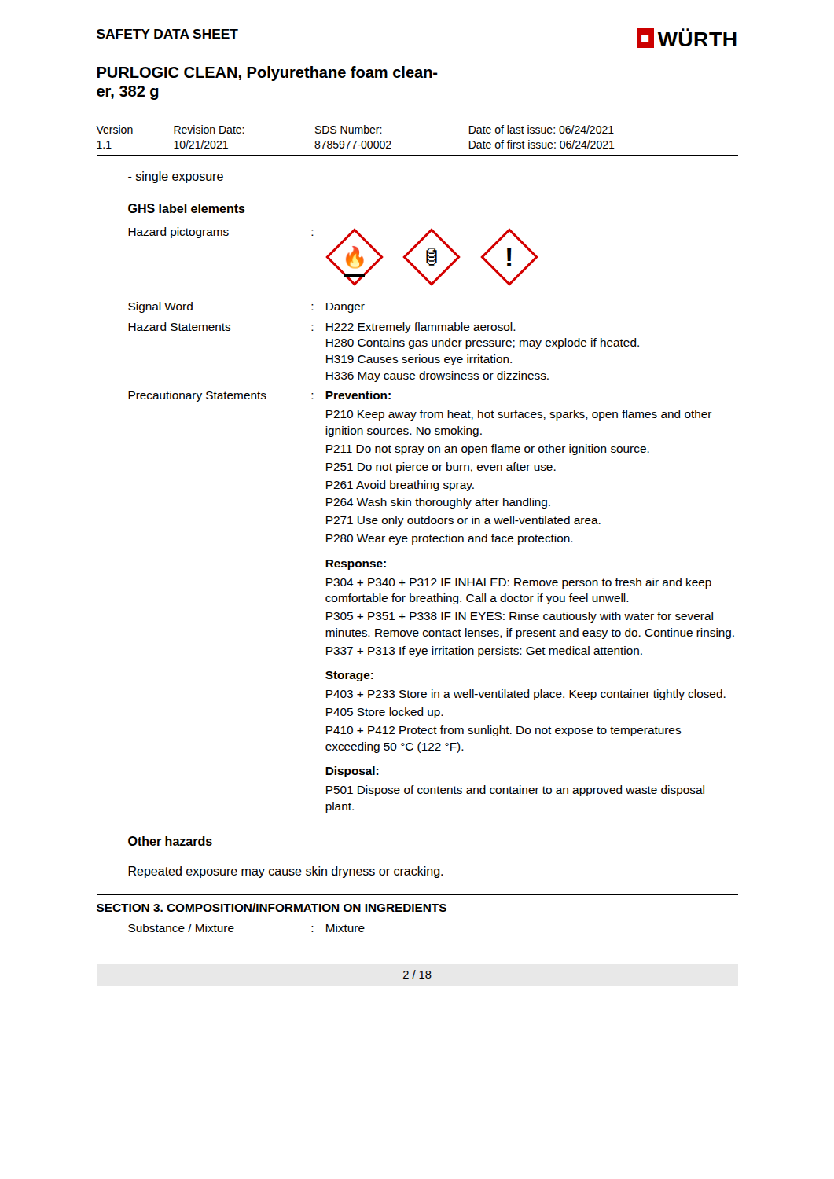SAFETY DATA SHEET
■WÜRTH
PURLOGIC CLEAN, Polyurethane foam clean-
er, 382 g
| Version 1.1 | Revision Date: 10/21/2021 | SDS Number: 8785977-00002 | Date of last issue: 06/24/2021 Date of first issue: 06/24/2021 |
- single exposure
GHS label elements
| Hazard pictograms | : | 🔥 🛢 ! |
| Signal Word | : | Danger |
| Hazard Statements | : | H222 Extremely flammable aerosol. H280 Contains gas under pressure; may explode if heated. H319 Causes serious eye irritation. H336 May cause drowsiness or dizziness. |
| Precautionary Statements | : | Prevention: P210 Keep away from heat, hot surfaces, sparks, open flames and other ignition sources. No smoking. P211 Do not spray on an open flame or other ignition source. P251 Do not pierce or burn, even after use. P261 Avoid breathing spray. P264 Wash skin thoroughly after handling. P271 Use only outdoors or in a well-ventilated area. P280 Wear eye protection and face protection. Response: P304 + P340 + P312 IF INHALED: Remove person to fresh air and keep comfortable for breathing. Call a doctor if you feel unwell. P305 + P351 + P338 IF IN EYES: Rinse cautiously with water for several minutes. Remove contact lenses, if present and easy to do. Continue rinsing. P337 + P313 If eye irritation persists: Get medical attention. Storage: P403 + P233 Store in a well-ventilated place. Keep container tightly closed. P405 Store locked up. P410 + P412 Protect from sunlight. Do not expose to temperatures exceeding 50 °C (122 °F). Disposal: P501 Dispose of contents and container to an approved waste disposal plant. |
Other hazards
Repeated exposure may cause skin dryness or cracking.
SECTION 3. COMPOSITION/INFORMATION ON INGREDIENTS
| Substance / Mixture | : | Mixture |
2 / 18